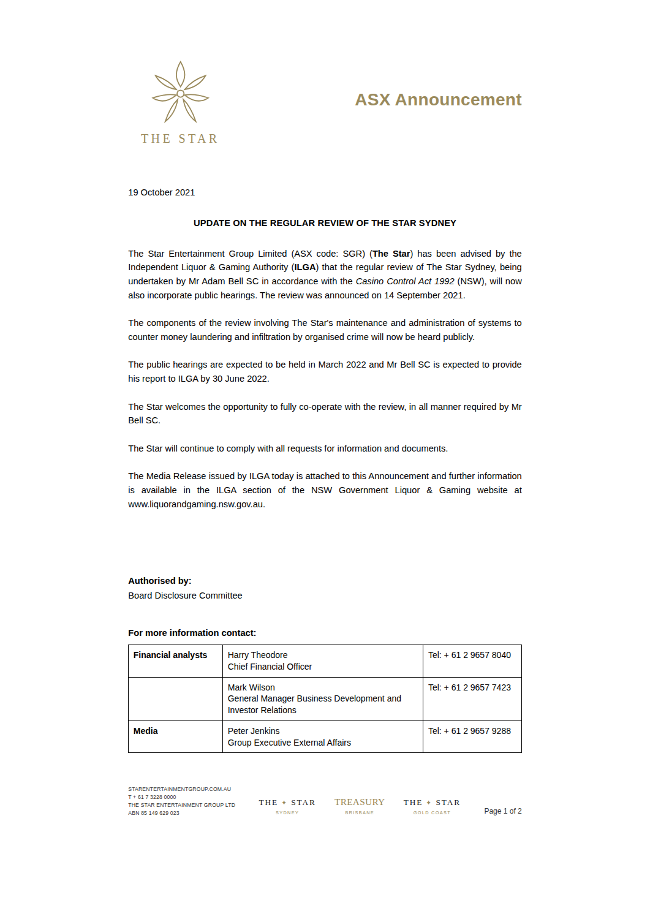THE STAR
ASX Announcement
19 October 2021
UPDATE ON THE REGULAR REVIEW OF THE STAR SYDNEY
The Star Entertainment Group Limited (ASX code: SGR) (The Star) has been advised by the Independent Liquor & Gaming Authority (ILGA) that the regular review of The Star Sydney, being undertaken by Mr Adam Bell SC in accordance with the Casino Control Act 1992 (NSW), will now also incorporate public hearings. The review was announced on 14 September 2021.
The components of the review involving The Star's maintenance and administration of systems to counter money laundering and infiltration by organised crime will now be heard publicly.
The public hearings are expected to be held in March 2022 and Mr Bell SC is expected to provide his report to ILGA by 30 June 2022.
The Star welcomes the opportunity to fully co-operate with the review, in all manner required by Mr Bell SC.
The Star will continue to comply with all requests for information and documents.
The Media Release issued by ILGA today is attached to this Announcement and further information is available in the ILGA section of the NSW Government Liquor & Gaming website at www.liquorandgaming.nsw.gov.au.
Authorised by:
Board Disclosure Committee
For more information contact:
| Financial analysts | Harry Theodore Chief Financial Officer | Tel: + 61 2 9657 8040 |
| | Mark Wilson General Manager Business Development and Investor Relations | Tel: + 61 2 9657 7423 |
| Media | Peter Jenkins Group Executive External Affairs | Tel: + 61 2 9657 9288 |
STARENTERTAINMENTGROUP.COM.AU
T + 61 7 3228 0000
THE STAR ENTERTAINMENT GROUP LTD
ABN 85 149 629 023
THE ✦ STAR
SYDNEY
TREASURY
BRISBANE
THE ✦ STAR
GOLD COAST
Page 1 of 2